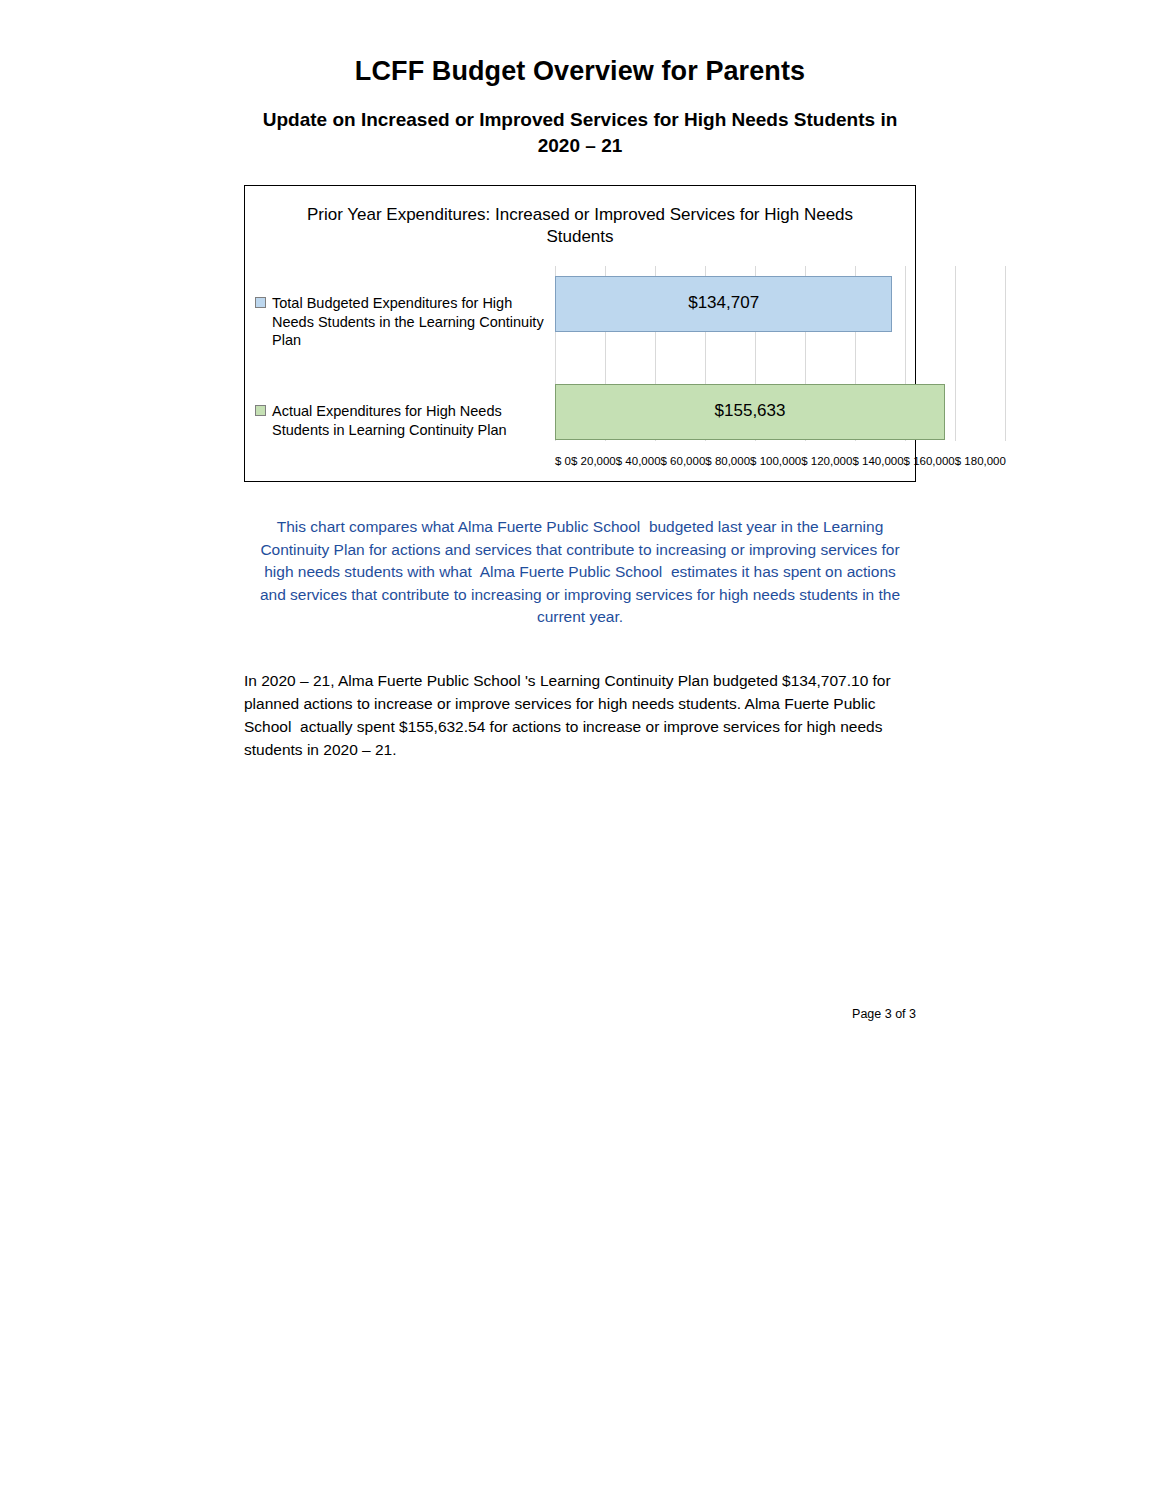LCFF Budget Overview for Parents
Update on Increased or Improved Services for High Needs Students in 2020 – 21
Prior Year Expenditures: Increased or Improved Services for High Needs Students
Total Budgeted Expenditures for High Needs Students in the Learning Continuity Plan
Actual Expenditures for High Needs Students in Learning Continuity Plan
$134,707
$155,633
$ 0 $ 20,000 $ 40,000 $ 60,000 $ 80,000 $ 100,000 $ 120,000 $ 140,000 $ 160,000 $ 180,000
This chart compares what Alma Fuerte Public School budgeted last year in the Learning Continuity Plan for actions and services that contribute to increasing or improving services for high needs students with what Alma Fuerte Public School estimates it has spent on actions and services that contribute to increasing or improving services for high needs students in the current year.
In 2020 – 21, Alma Fuerte Public School 's Learning Continuity Plan budgeted $134,707.10 for planned actions to increase or improve services for high needs students. Alma Fuerte Public School actually spent $155,632.54 for actions to increase or improve services for high needs students in 2020 – 21.
Page 3 of 3